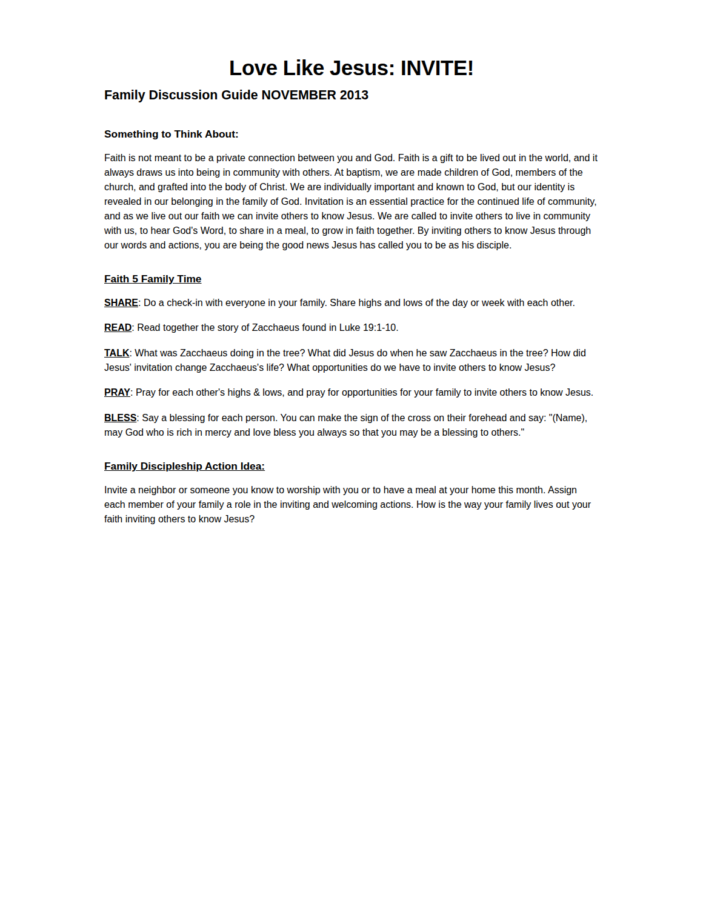Love Like Jesus: INVITE!
Family Discussion Guide NOVEMBER 2013
Something to Think About:
Faith is not meant to be a private connection between you and God. Faith is a gift to be lived out in the world, and it always draws us into being in community with others. At baptism, we are made children of God, members of the church, and grafted into the body of Christ. We are individually important and known to God, but our identity is revealed in our belonging in the family of God. Invitation is an essential practice for the continued life of community, and as we live out our faith we can invite others to know Jesus. We are called to invite others to live in community with us, to hear God's Word, to share in a meal, to grow in faith together. By inviting others to know Jesus through our words and actions, you are being the good news Jesus has called you to be as his disciple.
Faith 5 Family Time
SHARE: Do a check-in with everyone in your family. Share highs and lows of the day or week with each other.
READ: Read together the story of Zacchaeus found in Luke 19:1-10.
TALK: What was Zacchaeus doing in the tree? What did Jesus do when he saw Zacchaeus in the tree? How did Jesus' invitation change Zacchaeus's life? What opportunities do we have to invite others to know Jesus?
PRAY: Pray for each other's highs & lows, and pray for opportunities for your family to invite others to know Jesus.
BLESS: Say a blessing for each person. You can make the sign of the cross on their forehead and say: "(Name), may God who is rich in mercy and love bless you always so that you may be a blessing to others."
Family Discipleship Action Idea:
Invite a neighbor or someone you know to worship with you or to have a meal at your home this month. Assign each member of your family a role in the inviting and welcoming actions. How is the way your family lives out your faith inviting others to know Jesus?